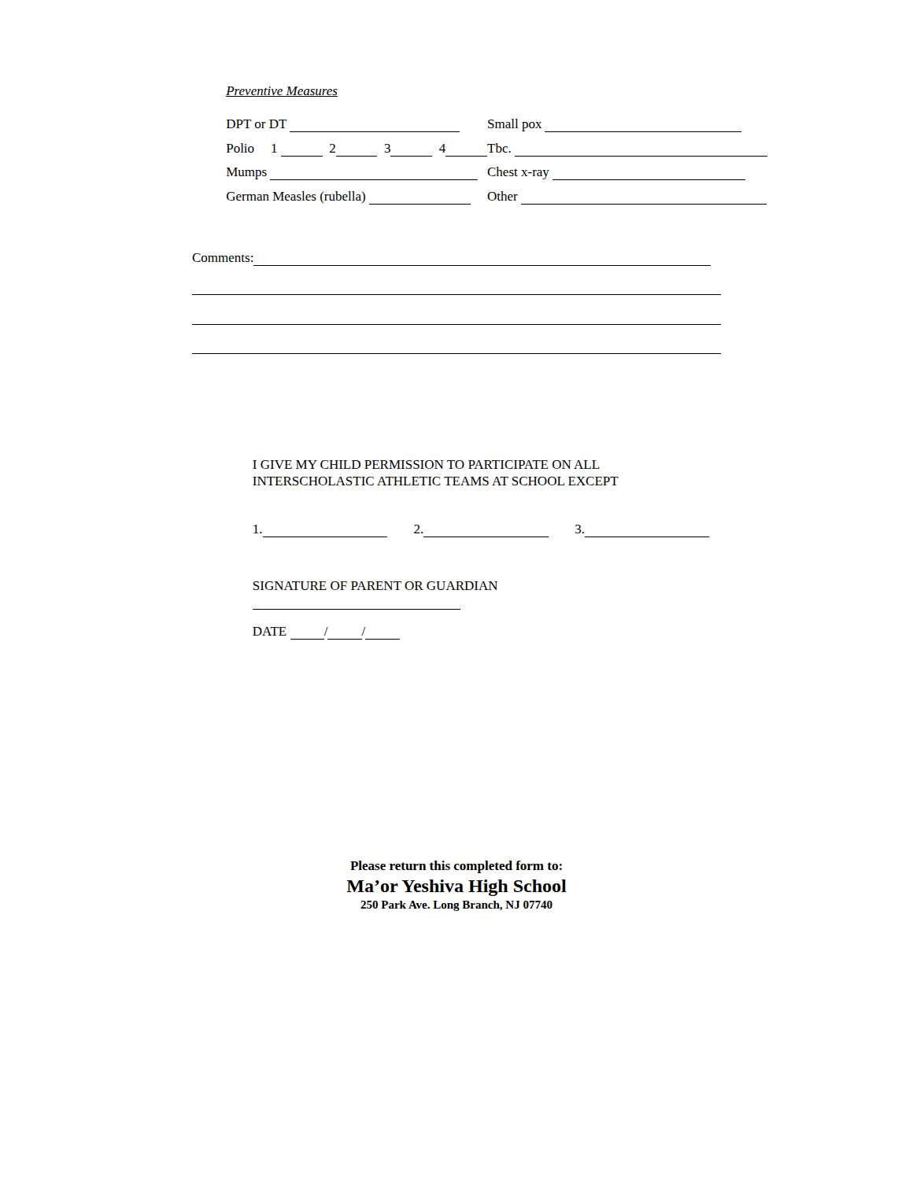Preventive Measures
| DPT or DT | Small pox |
| Polio 1 2 3 4 | Tbc. |
| Mumps | Chest x-ray |
| German Measles (rubella) | Other |
Comments:
I give my child permission to participate on all interscholastic athletic teams at school except
1. 2. 3.
SIGNATURE OF PARENT OR GUARDIAN
DATE / /
Please return this completed form to:
Ma’or Yeshiva High School
250 Park Ave. Long Branch, NJ 07740